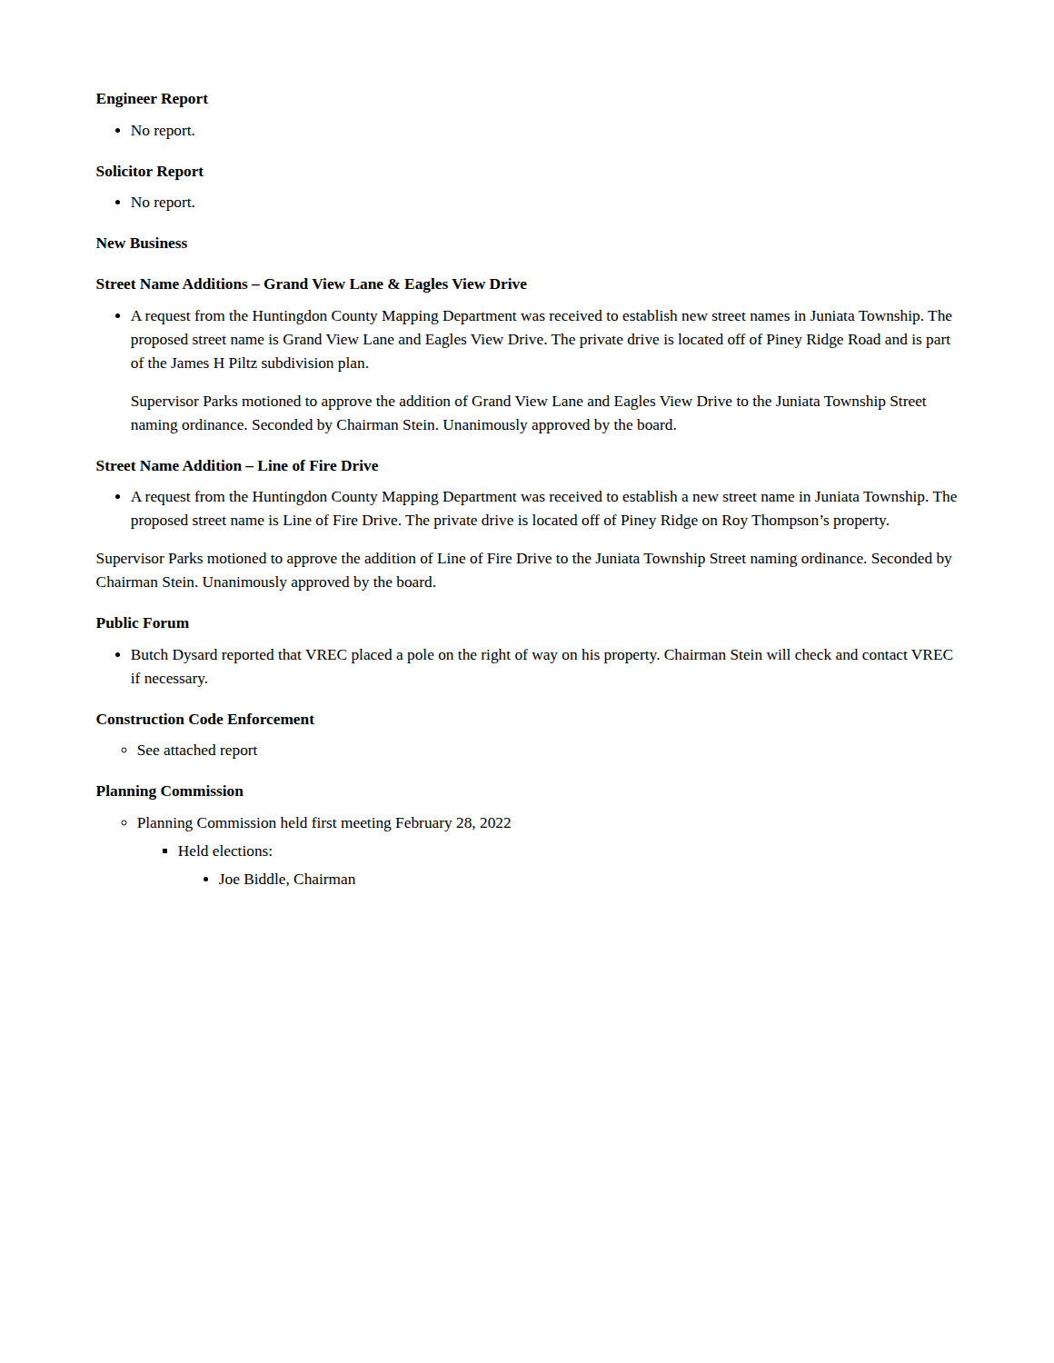Engineer Report
No report.
Solicitor Report
No report.
New Business
Street Name Additions – Grand View Lane & Eagles View Drive
A request from the Huntingdon County Mapping Department was received to establish new street names in Juniata Township. The proposed street name is Grand View Lane and Eagles View Drive. The private drive is located off of Piney Ridge Road and is part of the James H Piltz subdivision plan.
Supervisor Parks motioned to approve the addition of Grand View Lane and Eagles View Drive to the Juniata Township Street naming ordinance. Seconded by Chairman Stein. Unanimously approved by the board.
Street Name Addition – Line of Fire Drive
A request from the Huntingdon County Mapping Department was received to establish a new street name in Juniata Township. The proposed street name is Line of Fire Drive. The private drive is located off of Piney Ridge on Roy Thompson’s property.
Supervisor Parks motioned to approve the addition of Line of Fire Drive to the Juniata Township Street naming ordinance. Seconded by Chairman Stein. Unanimously approved by the board.
Public Forum
Butch Dysard reported that VREC placed a pole on the right of way on his property. Chairman Stein will check and contact VREC if necessary.
Construction Code Enforcement
See attached report
Planning Commission
Planning Commission held first meeting February 28, 2022
Held elections:
Joe Biddle, Chairman